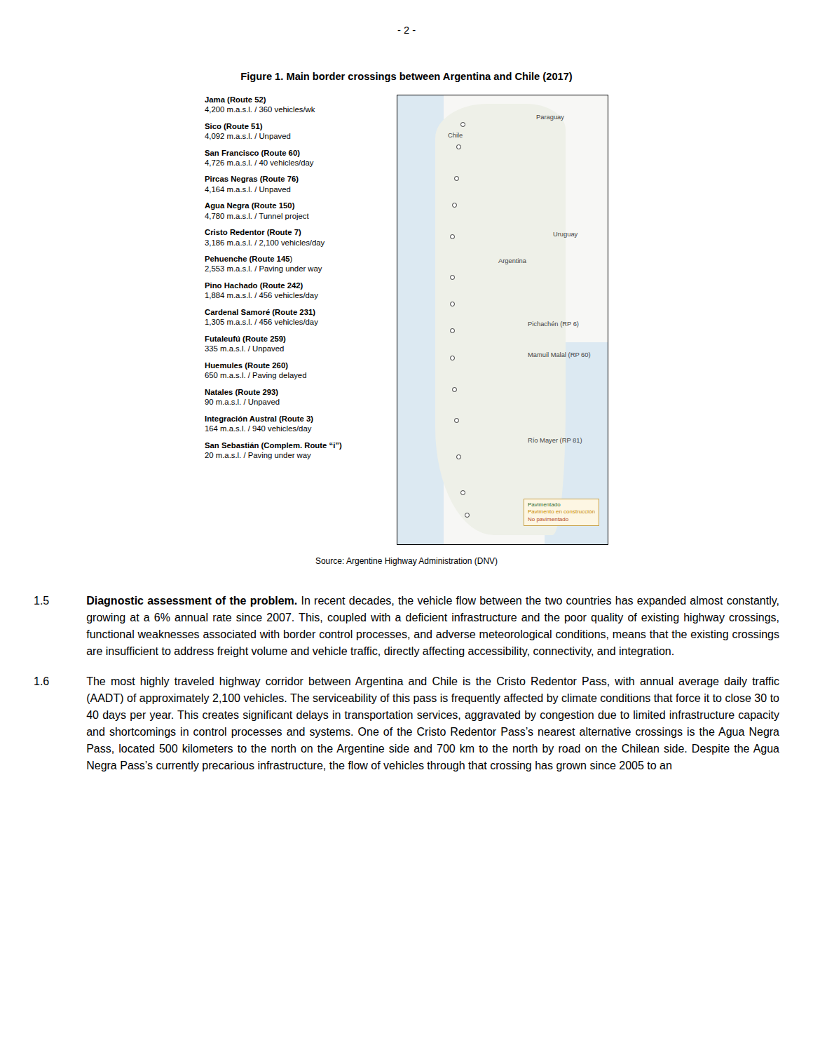- 2 -
Figure 1. Main border crossings between Argentina and Chile (2017)
Jama (Route 52)
4,200 m.a.s.l. / 360 vehicles/wk
Sico (Route 51)
4,092 m.a.s.l. / Unpaved
San Francisco (Route 60)
4,726 m.a.s.l. / 40 vehicles/day
Pircas Negras (Route 76)
4,164 m.a.s.l. / Unpaved
Agua Negra (Route 150)
4,780 m.a.s.l. / Tunnel project
Cristo Redentor (Route 7)
3,186 m.a.s.l. / 2,100 vehicles/day
Pehuenche (Route 145)
2,553 m.a.s.l. / Paving under way
Pino Hachado (Route 242)
1,884 m.a.s.l. / 456 vehicles/day
Cardenal Samoré (Route 231)
1,305 m.a.s.l. / 456 vehicles/day
Futaleufú (Route 259)
335 m.a.s.l. / Unpaved
Huemules (Route 260)
650 m.a.s.l. / Paving delayed
Natales (Route 293)
90 m.a.s.l. / Unpaved
Integración Austral (Route 3)
164 m.a.s.l. / 940 vehicles/day
San Sebastián (Complem. Route “i”)
20 m.a.s.l. / Paving under way
Paraguay Chile Uruguay Argentina Pichachén (RP 6) Mamuil Malal (RP 60) Río Mayer (RP 81)
Pavimentado Pavimento en construcción No pavimentado
Source: Argentine Highway Administration (DNV)
1.5
Diagnostic assessment of the problem. In recent decades, the vehicle flow between the two countries has expanded almost constantly, growing at a 6% annual rate since 2007. This, coupled with a deficient infrastructure and the poor quality of existing highway crossings, functional weaknesses associated with border control processes, and adverse meteorological conditions, means that the existing crossings are insufficient to address freight volume and vehicle traffic, directly affecting accessibility, connectivity, and integration.
1.6
The most highly traveled highway corridor between Argentina and Chile is the Cristo Redentor Pass, with annual average daily traffic (AADT) of approximately 2,100 vehicles. The serviceability of this pass is frequently affected by climate conditions that force it to close 30 to 40 days per year. This creates significant delays in transportation services, aggravated by congestion due to limited infrastructure capacity and shortcomings in control processes and systems. One of the Cristo Redentor Pass’s nearest alternative crossings is the Agua Negra Pass, located 500 kilometers to the north on the Argentine side and 700 km to the north by road on the Chilean side. Despite the Agua Negra Pass’s currently precarious infrastructure, the flow of vehicles through that crossing has grown since 2005 to an